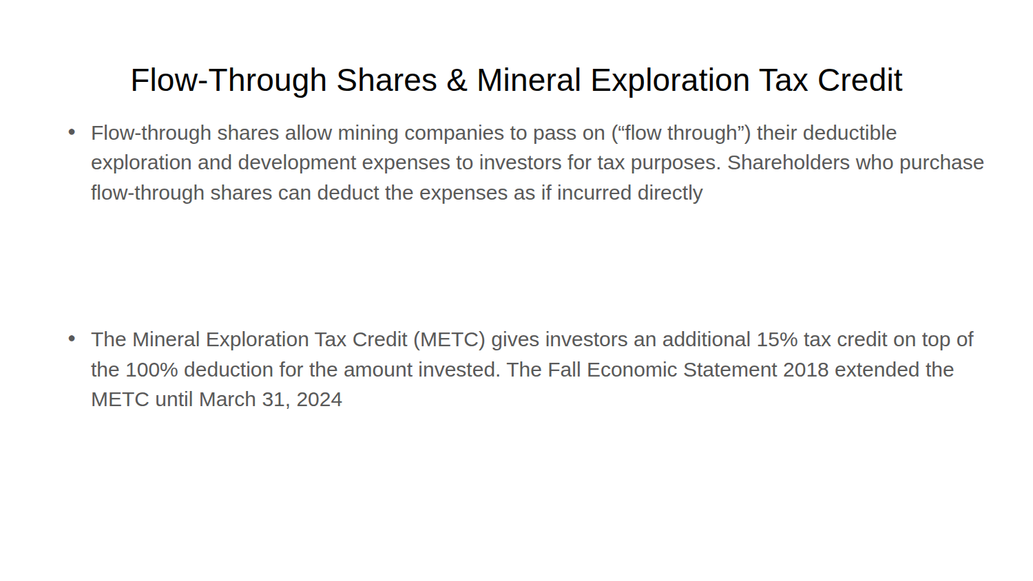Flow-Through Shares & Mineral Exploration Tax Credit
Flow-through shares allow mining companies to pass on (“flow through”) their deductible exploration and development expenses to investors for tax purposes. Shareholders who purchase flow-through shares can deduct the expenses as if incurred directly
The Mineral Exploration Tax Credit (METC) gives investors an additional 15% tax credit on top of the 100% deduction for the amount invested. The Fall Economic Statement 2018 extended the METC until March 31, 2024